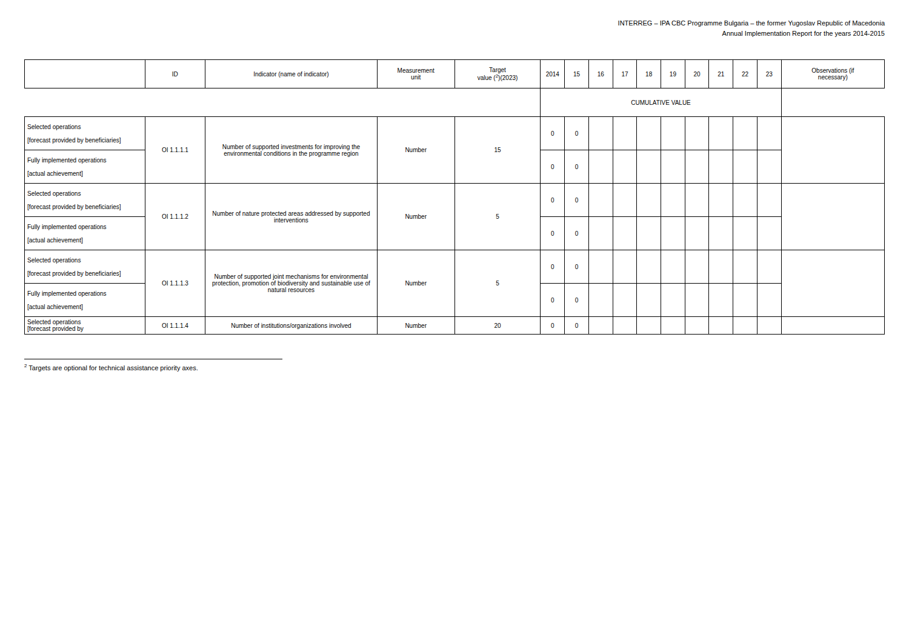INTERREG – IPA CBC Programme Bulgaria – the former Yugoslav Republic of Macedonia
Annual Implementation Report for the years 2014-2015
| | ID | Indicator (name of indicator) | Measurement unit | Target value ( 2 )(2023) | 2014 | 15 | 16 | 17 | 18 | 19 | 20 | 21 | 22 | 23 | Observations (if necessary) |
| --- | --- | --- | --- | --- | --- | --- | --- | --- | --- | --- | --- | --- | --- | --- | --- |
| | CUMULATIVE VALUE | |
| Selected operations [forecast provided by beneficiaries] | OI 1.1.1.1 | Number of supported investments for improving the environmental conditions in the programme region | Number | 15 | 0 | 0 | | | | | | | | | |
| Fully implemented operations [actual achievement] | 0 | 0 | | | | | | | | |
| Selected operations [forecast provided by beneficiaries] | OI 1.1.1.2 | Number of nature protected areas addressed by supported interventions | Number | 5 | 0 | 0 | | | | | | | | | |
| Fully implemented operations [actual achievement] | 0 | 0 | | | | | | | | |
| Selected operations [forecast provided by beneficiaries] | OI 1.1.1.3 | Number of supported joint mechanisms for environmental protection, promotion of biodiversity and sustainable use of natural resources | Number | 5 | 0 | 0 | | | | | | | | | |
| Fully implemented operations [actual achievement] | 0 | 0 | | | | | | | | |
| Selected operations [forecast provided by | OI 1.1.1.4 | Number of institutions/organizations involved | Number | 20 | 0 | 0 | | | | | | | | | |
2 Targets are optional for technical assistance priority axes.